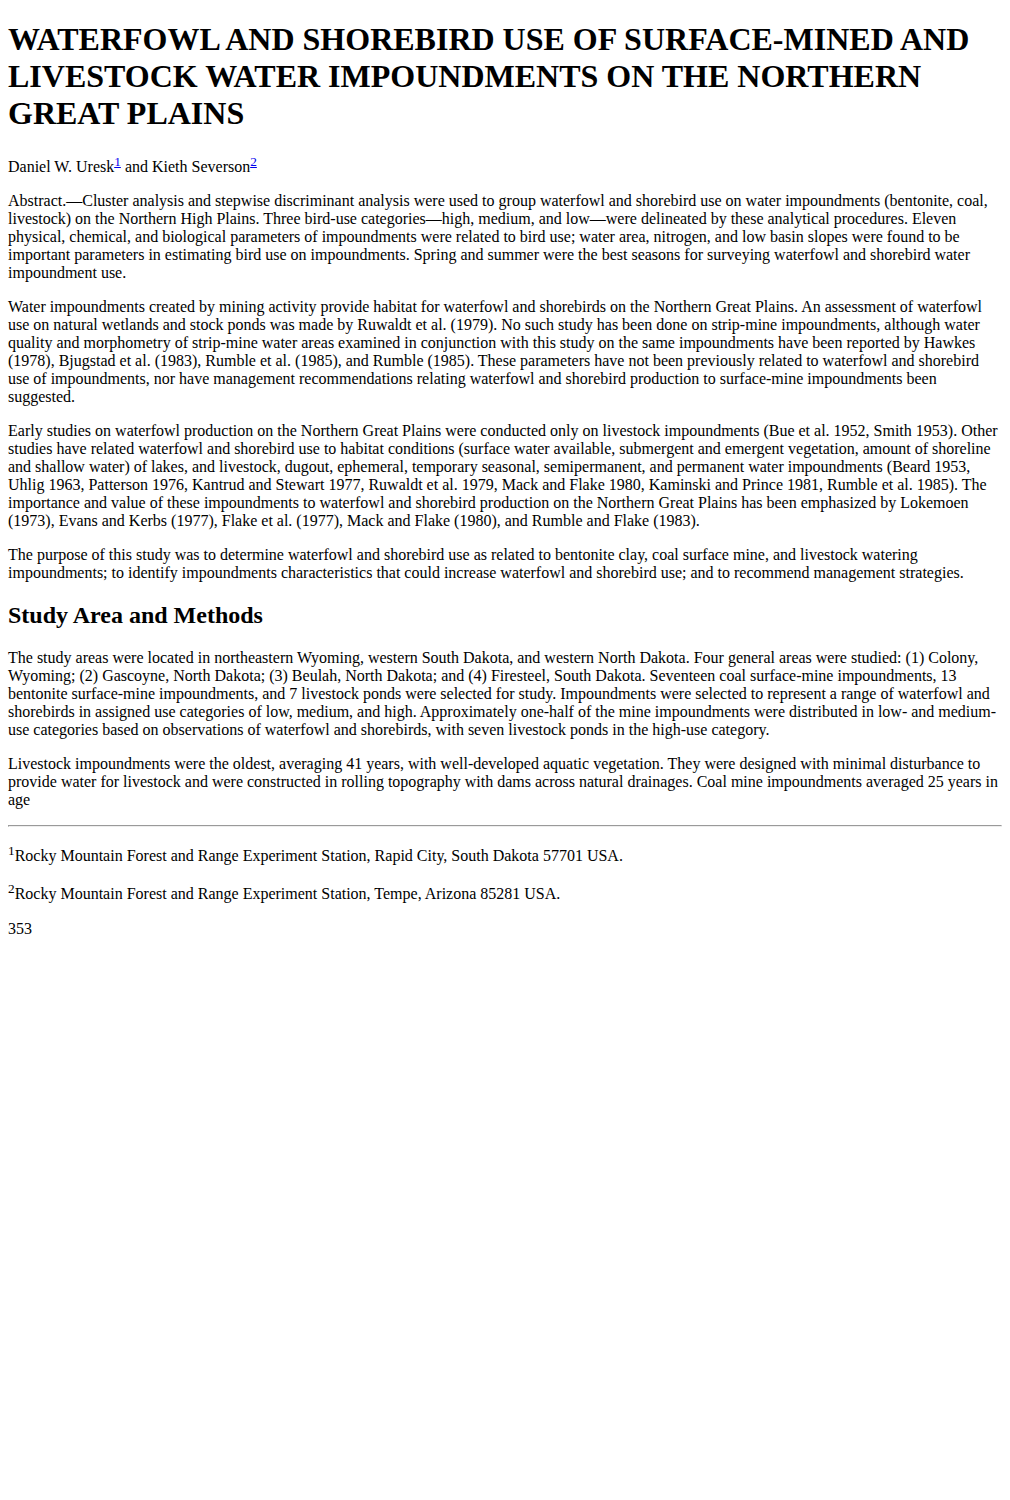WATERFOWL AND SHOREBIRD USE OF SURFACE-MINED AND LIVESTOCK WATER IMPOUNDMENTS ON THE NORTHERN GREAT PLAINS
Daniel W. Uresk1 and Kieth Severson2
Abstract.—Cluster analysis and stepwise discriminant analysis were used to group waterfowl and shorebird use on water impoundments (bentonite, coal, livestock) on the Northern High Plains. Three bird-use categories—high, medium, and low—were delineated by these analytical procedures. Eleven physical, chemical, and biological parameters of impoundments were related to bird use; water area, nitrogen, and low basin slopes were found to be important parameters in estimating bird use on impoundments. Spring and summer were the best seasons for surveying waterfowl and shorebird water impoundment use.
Water impoundments created by mining activity provide habitat for waterfowl and shorebirds on the Northern Great Plains. An assessment of waterfowl use on natural wetlands and stock ponds was made by Ruwaldt et al. (1979). No such study has been done on strip-mine impoundments, although water quality and morphometry of strip-mine water areas examined in conjunction with this study on the same impoundments have been reported by Hawkes (1978), Bjugstad et al. (1983), Rumble et al. (1985), and Rumble (1985). These parameters have not been previously related to waterfowl and shorebird use of impoundments, nor have management recommendations relating waterfowl and shorebird production to surface-mine impoundments been suggested.
Early studies on waterfowl production on the Northern Great Plains were conducted only on livestock impoundments (Bue et al. 1952, Smith 1953). Other studies have related waterfowl and shorebird use to habitat conditions (surface water available, submergent and emergent vegetation, amount of shoreline and shallow water) of lakes, and livestock, dugout, ephemeral, temporary seasonal, semipermanent, and permanent water impoundments (Beard 1953, Uhlig 1963, Patterson 1976, Kantrud and Stewart 1977, Ruwaldt et al. 1979, Mack and Flake 1980, Kaminski and Prince 1981, Rumble et al. 1985). The importance and value of these impoundments to waterfowl and shorebird production on the Northern Great Plains has been emphasized by Lokemoen (1973), Evans and Kerbs (1977), Flake et al. (1977), Mack and Flake (1980), and Rumble and Flake (1983).
The purpose of this study was to determine waterfowl and shorebird use as related to bentonite clay, coal surface mine, and livestock watering impoundments; to identify impoundments characteristics that could increase waterfowl and shorebird use; and to recommend management strategies.
Study Area and Methods
The study areas were located in northeastern Wyoming, western South Dakota, and western North Dakota. Four general areas were studied: (1) Colony, Wyoming; (2) Gascoyne, North Dakota; (3) Beulah, North Dakota; and (4) Firesteel, South Dakota. Seventeen coal surface-mine impoundments, 13 bentonite surface-mine impoundments, and 7 livestock ponds were selected for study. Impoundments were selected to represent a range of waterfowl and shorebirds in assigned use categories of low, medium, and high. Approximately one-half of the mine impoundments were distributed in low- and medium-use categories based on observations of waterfowl and shorebirds, with seven livestock ponds in the high-use category.
Livestock impoundments were the oldest, averaging 41 years, with well-developed aquatic vegetation. They were designed with minimal disturbance to provide water for livestock and were constructed in rolling topography with dams across natural drainages. Coal mine impoundments averaged 25 years in age
1Rocky Mountain Forest and Range Experiment Station, Rapid City, South Dakota 57701 USA.
2Rocky Mountain Forest and Range Experiment Station, Tempe, Arizona 85281 USA.
353